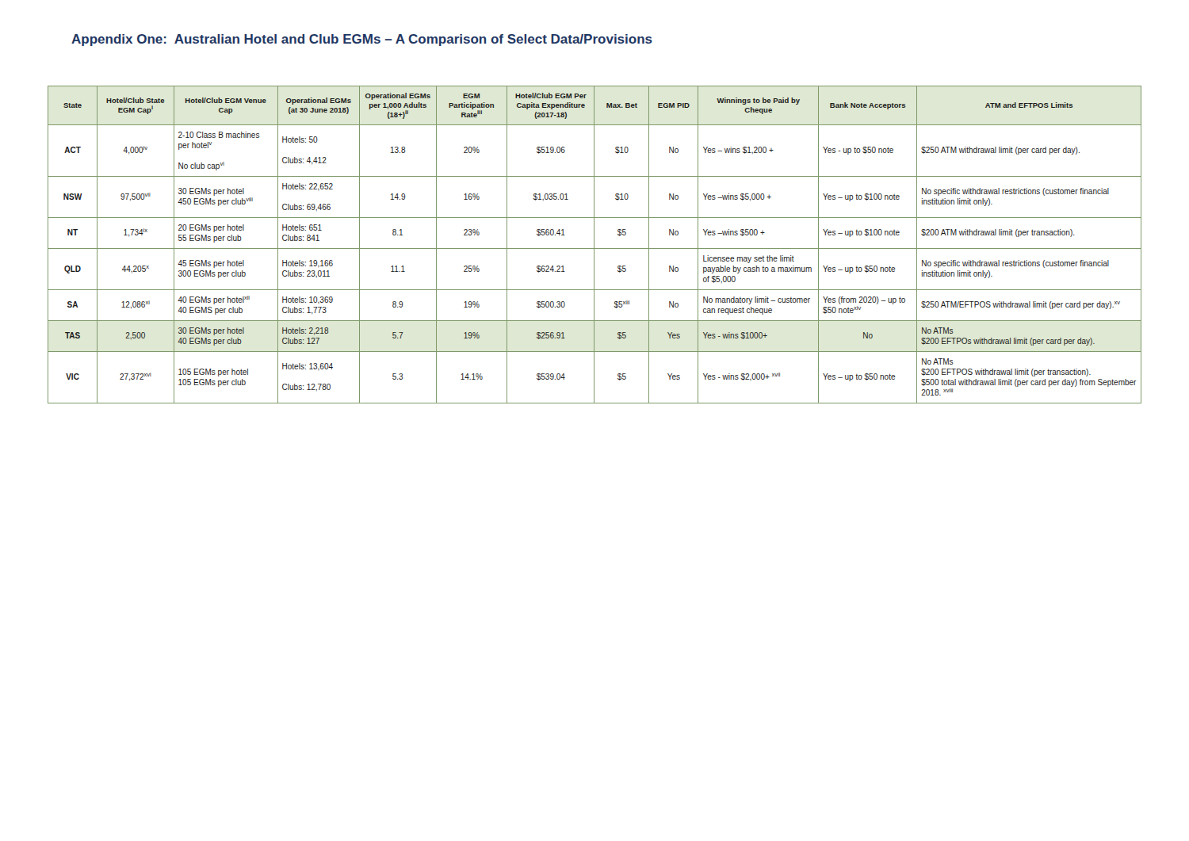Appendix One: Australian Hotel and Club EGMs – A Comparison of Select Data/Provisions
| State | Hotel/Club State EGM Cap i | Hotel/Club EGM Venue Cap | Operational EGMs (at 30 June 2018) | Operational EGMs per 1,000 Adults (18+) ii | EGM Participation Rate iii | Hotel/Club EGM Per Capita Expenditure (2017-18) | Max. Bet | EGM PID | Winnings to be Paid by Cheque | Bank Note Acceptors | ATM and EFTPOS Limits |
| --- | --- | --- | --- | --- | --- | --- | --- | --- | --- | --- | --- |
| ACT | 4,000 iv | 2-10 Class B machines per hotel v No club cap vi | Hotels: 50 Clubs: 4,412 | 13.8 | 20% | $519.06 | $10 | No | Yes – wins $1,200 + | Yes - up to $50 note | $250 ATM withdrawal limit (per card per day). |
| NSW | 97,500 vii | 30 EGMs per hotel 450 EGMs per club viii | Hotels: 22,652 Clubs: 69,466 | 14.9 | 16% | $1,035.01 | $10 | No | Yes –wins $5,000 + | Yes – up to $100 note | No specific withdrawal restrictions (customer financial institution limit only). |
| NT | 1,734 ix | 20 EGMs per hotel 55 EGMs per club | Hotels: 651 Clubs: 841 | 8.1 | 23% | $560.41 | $5 | No | Yes –wins $500 + | Yes – up to $100 note | $200 ATM withdrawal limit (per transaction). |
| QLD | 44,205 x | 45 EGMs per hotel 300 EGMs per club | Hotels: 19,166 Clubs: 23,011 | 11.1 | 25% | $624.21 | $5 | No | Licensee may set the limit payable by cash to a maximum of $5,000 | Yes – up to $50 note | No specific withdrawal restrictions (customer financial institution limit only). |
| SA | 12,086 xi | 40 EGMs per hotel xii 40 EGMS per club | Hotels: 10,369 Clubs: 1,773 | 8.9 | 19% | $500.30 | $5 xiii | No | No mandatory limit – customer can request cheque | Yes (from 2020) – up to $50 note xiv | $250 ATM/EFTPOS withdrawal limit (per card per day). xv |
| TAS | 2,500 | 30 EGMs per hotel 40 EGMs per club | Hotels: 2,218 Clubs: 127 | 5.7 | 19% | $256.91 | $5 | Yes | Yes - wins $1000+ | No | No ATMs $200 EFTPOs withdrawal limit (per card per day). |
| VIC | 27,372 xvi | 105 EGMs per hotel 105 EGMs per club | Hotels: 13,604 Clubs: 12,780 | 5.3 | 14.1% | $539.04 | $5 | Yes | Yes - wins $2,000+ xvii | Yes – up to $50 note | No ATMs $200 EFTPOS withdrawal limit (per transaction). $500 total withdrawal limit (per card per day) from September 2018. xviii |